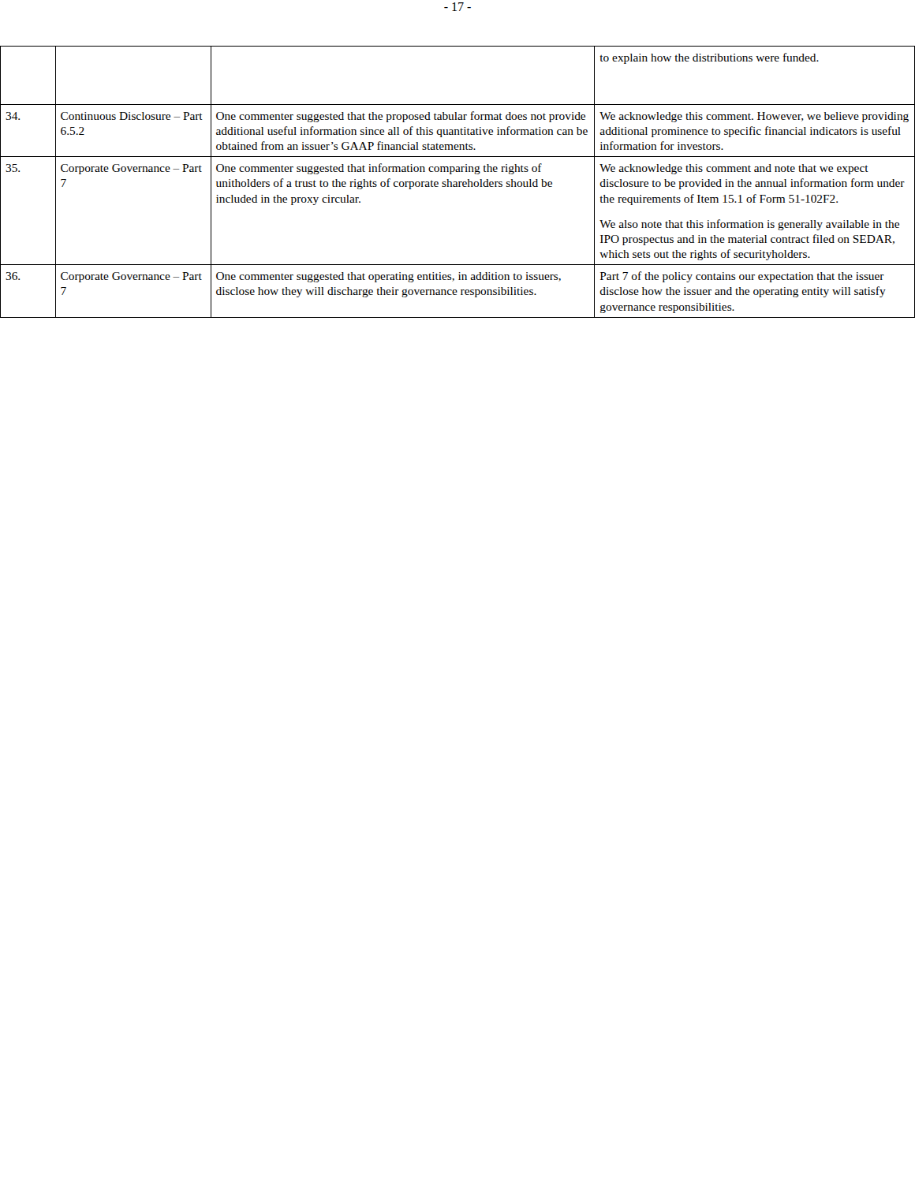- 17 -
| | | | to explain how the distributions were funded. |
| 34. | Continuous Disclosure – Part 6.5.2 | One commenter suggested that the proposed tabular format does not provide additional useful information since all of this quantitative information can be obtained from an issuer’s GAAP financial statements. | We acknowledge this comment. However, we believe providing additional prominence to specific financial indicators is useful information for investors. |
| 35. | Corporate Governance – Part 7 | One commenter suggested that information comparing the rights of unitholders of a trust to the rights of corporate shareholders should be included in the proxy circular. | We acknowledge this comment and note that we expect disclosure to be provided in the annual information form under the requirements of Item 15.1 of Form 51-102F2. We also note that this information is generally available in the IPO prospectus and in the material contract filed on SEDAR, which sets out the rights of securityholders. |
| 36. | Corporate Governance – Part 7 | One commenter suggested that operating entities, in addition to issuers, disclose how they will discharge their governance responsibilities. | Part 7 of the policy contains our expectation that the issuer disclose how the issuer and the operating entity will satisfy governance responsibilities. |